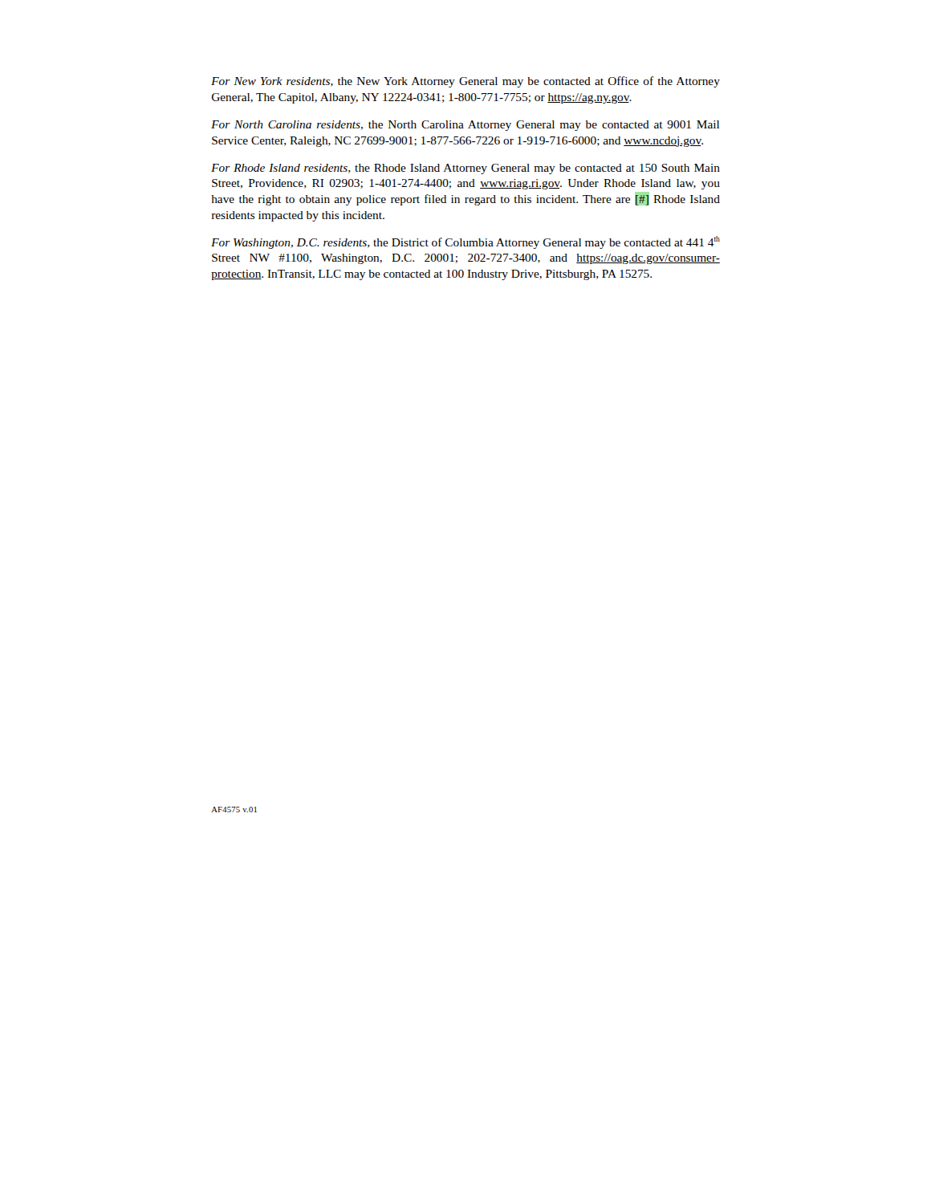For New York residents, the New York Attorney General may be contacted at Office of the Attorney General, The Capitol, Albany, NY 12224-0341; 1-800-771-7755; or https://ag.ny.gov.
For North Carolina residents, the North Carolina Attorney General may be contacted at 9001 Mail Service Center, Raleigh, NC 27699-9001; 1-877-566-7226 or 1-919-716-6000; and www.ncdoj.gov.
For Rhode Island residents, the Rhode Island Attorney General may be contacted at 150 South Main Street, Providence, RI 02903; 1-401-274-4400; and www.riag.ri.gov. Under Rhode Island law, you have the right to obtain any police report filed in regard to this incident. There are [#] Rhode Island residents impacted by this incident.
For Washington, D.C. residents, the District of Columbia Attorney General may be contacted at 441 4th Street NW #1100, Washington, D.C. 20001; 202-727-3400, and https://oag.dc.gov/consumer-protection. InTransit, LLC may be contacted at 100 Industry Drive, Pittsburgh, PA 15275.
AF4575 v.01